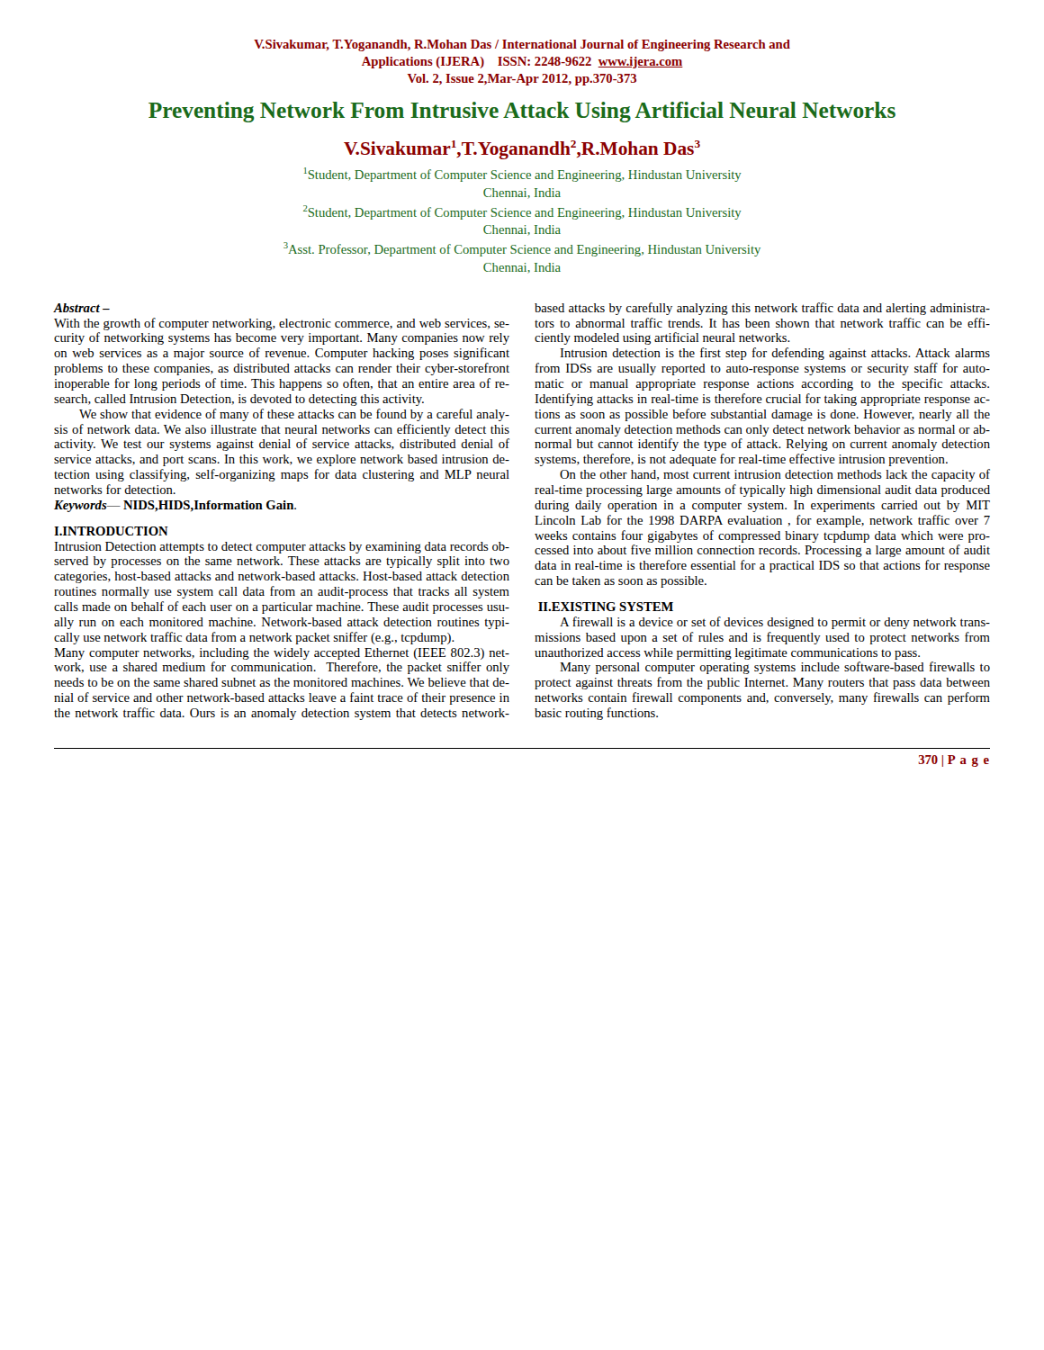V.Sivakumar, T.Yoganandh, R.Mohan Das / International Journal of Engineering Research and Applications (IJERA) ISSN: 2248-9622 www.ijera.com Vol. 2, Issue 2,Mar-Apr 2012, pp.370-373
Preventing Network From Intrusive Attack Using Artificial Neural Networks
V.Sivakumar1,T.Yoganandh2,R.Mohan Das3
1Student, Department of Computer Science and Engineering, Hindustan University
Chennai, India
2Student, Department of Computer Science and Engineering, Hindustan University
Chennai, India
3Asst. Professor, Department of Computer Science and Engineering, Hindustan University
Chennai, India
Abstract –
With the growth of computer networking, electronic commerce, and web services, security of networking systems has become very important. Many companies now rely on web services as a major source of revenue. Computer hacking poses significant problems to these companies, as distributed attacks can render their cyber-storefront inoperable for long periods of time. This happens so often, that an entire area of research, called Intrusion Detection, is devoted to detecting this activity.
We show that evidence of many of these attacks can be found by a careful analysis of network data. We also illustrate that neural networks can efficiently detect this activity. We test our systems against denial of service attacks, distributed denial of service attacks, and port scans. In this work, we explore network based intrusion detection using classifying, self-organizing maps for data clustering and MLP neural networks for detection.
Keywords— NIDS,HIDS,Information Gain.
I.INTRODUCTION
Intrusion Detection attempts to detect computer attacks by examining data records observed by processes on the same network. These attacks are typically split into two categories, host-based attacks and network-based attacks. Host-based attack detection routines normally use system call data from an audit-process that tracks all system calls made on behalf of each user on a particular machine. These audit processes usually run on each monitored machine. Network-based attack detection routines typically use network traffic data from a network packet sniffer (e.g., tcpdump).
Many computer networks, including the widely accepted Ethernet (IEEE 802.3) network, use a shared medium for communication. Therefore, the packet sniffer only needs to be on the same shared subnet as the monitored machines. We believe that denial of service and other network-based attacks leave a faint trace of their presence in the network traffic data. Ours is an anomaly detection system that detects network-based attacks by carefully analyzing this network traffic data and alerting administrators to abnormal traffic trends. It has been shown that network traffic can be efficiently modeled using artificial neural networks.
Intrusion detection is the first step for defending against attacks. Attack alarms from IDSs are usually reported to auto-response systems or security staff for automatic or manual appropriate response actions according to the specific attacks. Identifying attacks in real-time is therefore crucial for taking appropriate response actions as soon as possible before substantial damage is done. However, nearly all the current anomaly detection methods can only detect network behavior as normal or abnormal but cannot identify the type of attack. Relying on current anomaly detection systems, therefore, is not adequate for real-time effective intrusion prevention.
On the other hand, most current intrusion detection methods lack the capacity of real-time processing large amounts of typically high dimensional audit data produced during daily operation in a computer system. In experiments carried out by MIT Lincoln Lab for the 1998 DARPA evaluation , for example, network traffic over 7 weeks contains four gigabytes of compressed binary tcpdump data which were processed into about five million connection records. Processing a large amount of audit data in real-time is therefore essential for a practical IDS so that actions for response can be taken as soon as possible.
II.EXISTING SYSTEM
A firewall is a device or set of devices designed to permit or deny network transmissions based upon a set of rules and is frequently used to protect networks from unauthorized access while permitting legitimate communications to pass.
Many personal computer operating systems include software-based firewalls to protect against threats from the public Internet. Many routers that pass data between networks contain firewall components and, conversely, many firewalls can perform basic routing functions.
370 | P a g e